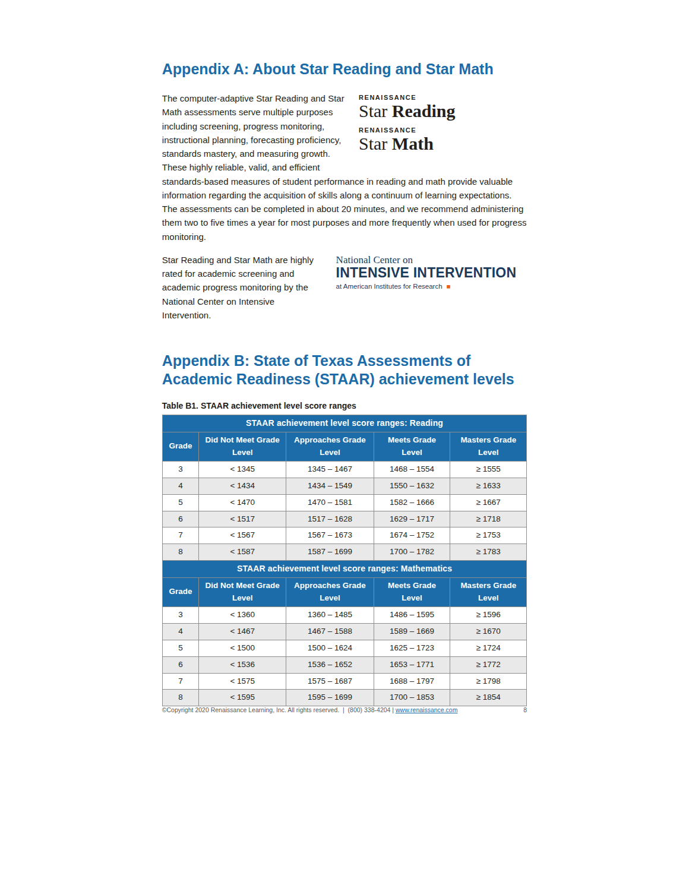Appendix A: About Star Reading and Star Math
Renaissance
Star Reading
Renaissance
Star Math
The computer-adaptive Star Reading and Star Math assessments serve multiple purposes including screening, progress monitoring, instructional planning, forecasting proficiency, standards mastery, and measuring growth. These highly reliable, valid, and efficient standards-based measures of student performance in reading and math provide valuable information regarding the acquisition of skills along a continuum of learning expectations. The assessments can be completed in about 20 minutes, and we recommend administering them two to five times a year for most purposes and more frequently when used for progress monitoring.
National Center on
INTENSIVE INTERVENTION
at American Institutes for Research ■
Star Reading and Star Math are highly rated for academic screening and academic progress monitoring by the National Center on Intensive Intervention.
Appendix B: State of Texas Assessments of Academic Readiness (STAAR) achievement levels
Table B1. STAAR achievement level score ranges
| STAAR achievement level score ranges: Reading |
| --- |
| Grade | Did Not Meet Grade Level | Approaches Grade Level | Meets Grade Level | Masters Grade Level |
| 3 | < 1345 | 1345 – 1467 | 1468 – 1554 | ≥ 1555 |
| 4 | < 1434 | 1434 – 1549 | 1550 – 1632 | ≥ 1633 |
| 5 | < 1470 | 1470 – 1581 | 1582 – 1666 | ≥ 1667 |
| 6 | < 1517 | 1517 – 1628 | 1629 – 1717 | ≥ 1718 |
| 7 | < 1567 | 1567 – 1673 | 1674 – 1752 | ≥ 1753 |
| 8 | < 1587 | 1587 – 1699 | 1700 – 1782 | ≥ 1783 |
| STAAR achievement level score ranges: Mathematics |
| Grade | Did Not Meet Grade Level | Approaches Grade Level | Meets Grade Level | Masters Grade Level |
| 3 | < 1360 | 1360 – 1485 | 1486 – 1595 | ≥ 1596 |
| 4 | < 1467 | 1467 – 1588 | 1589 – 1669 | ≥ 1670 |
| 5 | < 1500 | 1500 – 1624 | 1625 – 1723 | ≥ 1724 |
| 6 | < 1536 | 1536 – 1652 | 1653 – 1771 | ≥ 1772 |
| 7 | < 1575 | 1575 – 1687 | 1688 – 1797 | ≥ 1798 |
| 8 | < 1595 | 1595 – 1699 | 1700 – 1853 | ≥ 1854 |
©Copyright 2020 Renaissance Learning, Inc. All rights reserved. | (800) 338-4204 | www.renaissance.com
8